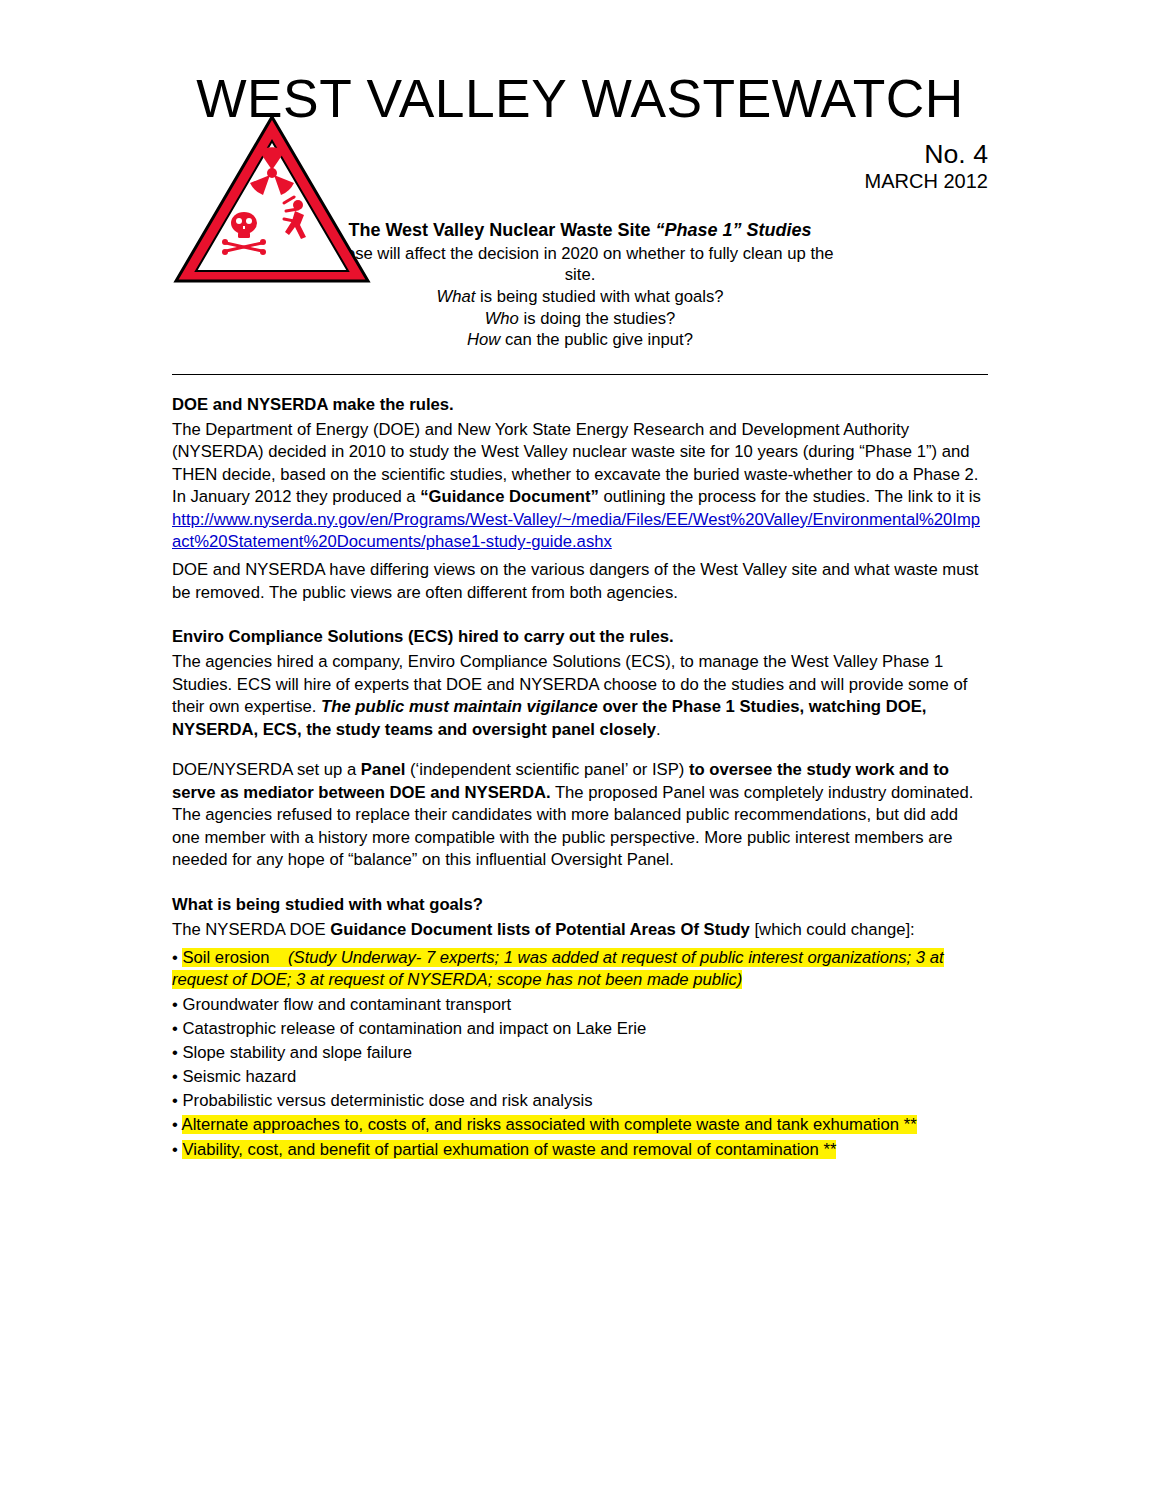Radiation hazard triangle sign
WEST VALLEY WASTEWATCH
No. 4 MARCH 2012
The West Valley Nuclear Waste Site “Phase 1” Studies
These will affect the decision in 2020 on whether to fully clean up the site.
What is being studied with what goals?
Who is doing the studies?
How can the public give input?
DOE and NYSERDA make the rules.
The Department of Energy (DOE) and New York State Energy Research and Development Authority (NYSERDA) decided in 2010 to study the West Valley nuclear waste site for 10 years (during “Phase 1”) and THEN decide, based on the scientific studies, whether to excavate the buried waste-whether to do a Phase 2. In January 2012 they produced a “Guidance Document” outlining the process for the studies. The link to it is http://www.nyserda.ny.gov/en/Programs/West-Valley/~/media/Files/EE/West%20Valley/Environmental%20Impact%20Statement%20Documents/phase1-study-guide.ashx
DOE and NYSERDA have differing views on the various dangers of the West Valley site and what waste must be removed. The public views are often different from both agencies.
Enviro Compliance Solutions (ECS) hired to carry out the rules.
The agencies hired a company, Enviro Compliance Solutions (ECS), to manage the West Valley Phase 1 Studies. ECS will hire of experts that DOE and NYSERDA choose to do the studies and will provide some of their own expertise. The public must maintain vigilance over the Phase 1 Studies, watching DOE, NYSERDA, ECS, the study teams and oversight panel closely.
DOE/NYSERDA set up a Panel (‘independent scientific panel’ or ISP) to oversee the study work and to serve as mediator between DOE and NYSERDA. The proposed Panel was completely industry dominated. The agencies refused to replace their candidates with more balanced public recommendations, but did add one member with a history more compatible with the public perspective. More public interest members are needed for any hope of “balance” on this influential Oversight Panel.
What is being studied with what goals?
The NYSERDA DOE Guidance Document lists of Potential Areas Of Study [which could change]:
Soil erosion (Study Underway- 7 experts; 1 was added at request of public interest organizations; 3 at request of DOE; 3 at request of NYSERDA; scope has not been made public)
Groundwater flow and contaminant transport
Catastrophic release of contamination and impact on Lake Erie
Slope stability and slope failure
Seismic hazard
Probabilistic versus deterministic dose and risk analysis
Alternate approaches to, costs of, and risks associated with complete waste and tank exhumation **
Viability, cost, and benefit of partial exhumation of waste and removal of contamination **